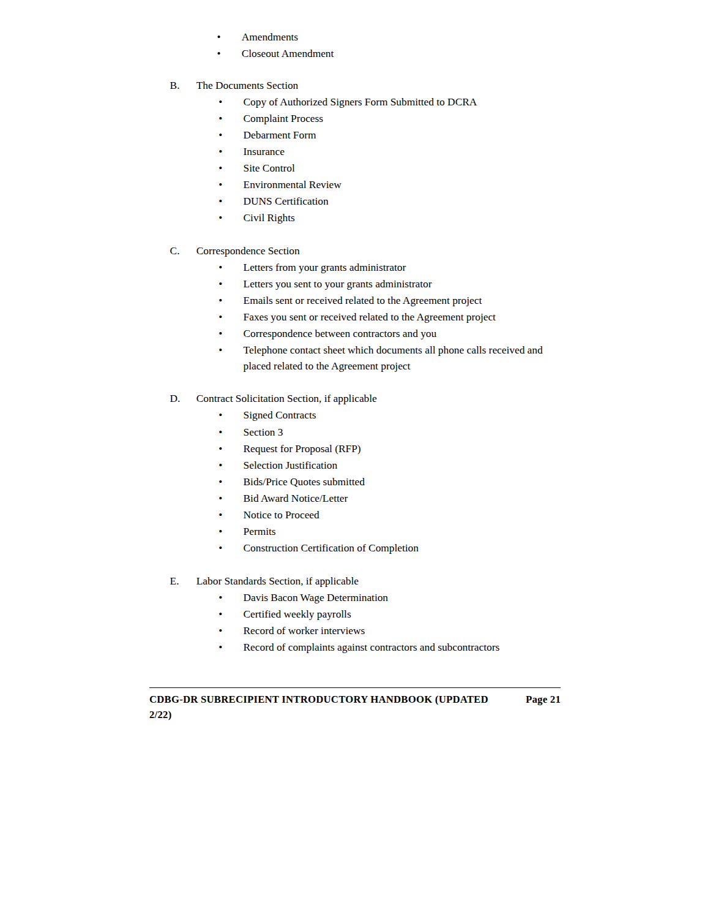Amendments
Closeout Amendment
B. The Documents Section
Copy of Authorized Signers Form Submitted to DCRA
Complaint Process
Debarment Form
Insurance
Site Control
Environmental Review
DUNS Certification
Civil Rights
C. Correspondence Section
Letters from your grants administrator
Letters you sent to your grants administrator
Emails sent or received related to the Agreement project
Faxes you sent or received related to the Agreement project
Correspondence between contractors and you
Telephone contact sheet which documents all phone calls received and placed related to the Agreement project
D. Contract Solicitation Section, if applicable
Signed Contracts
Section 3
Request for Proposal (RFP)
Selection Justification
Bids/Price Quotes submitted
Bid Award Notice/Letter
Notice to Proceed
Permits
Construction Certification of Completion
E. Labor Standards Section, if applicable
Davis Bacon Wage Determination
Certified weekly payrolls
Record of worker interviews
Record of complaints against contractors and subcontractors
CDBG-DR SUBRECIPIENT INTRODUCTORY HANDBOOK (UPDATED 2/22) Page 21